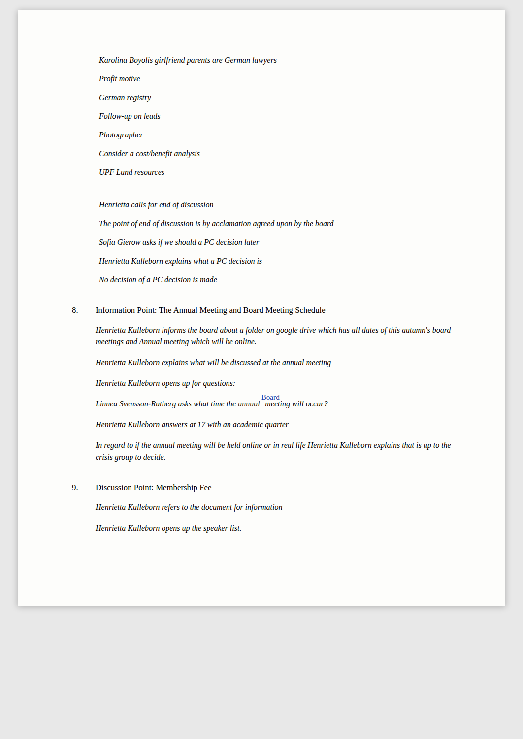Karolina Boyolis girlfriend parents are German lawyers
Profit motive
German registry
Follow-up on leads
Photographer
Consider a cost/benefit analysis
UPF Lund resources
Henrietta calls for end of discussion
The point of end of discussion is by acclamation agreed upon by the board
Sofia Gierow asks if we should a PC decision later
Henrietta Kulleborn explains what a PC decision is
No decision of a PC decision is made
8.
Information Point: The Annual Meeting and Board Meeting Schedule
Henrietta Kulleborn informs the board about a folder on google drive which has all dates of this autumn's board meetings and Annual meeting which will be online.
Henrietta Kulleborn explains what will be discussed at the annual meeting
Henrietta Kulleborn opens up for questions:
Linnea Svensson-Rutberg asks what time the annual Board meeting will occur?
Henrietta Kulleborn answers at 17 with an academic quarter
In regard to if the annual meeting will be held online or in real life Henrietta Kulleborn explains that is up to the crisis group to decide.
9.
Discussion Point: Membership Fee
Henrietta Kulleborn refers to the document for information
Henrietta Kulleborn opens up the speaker list.